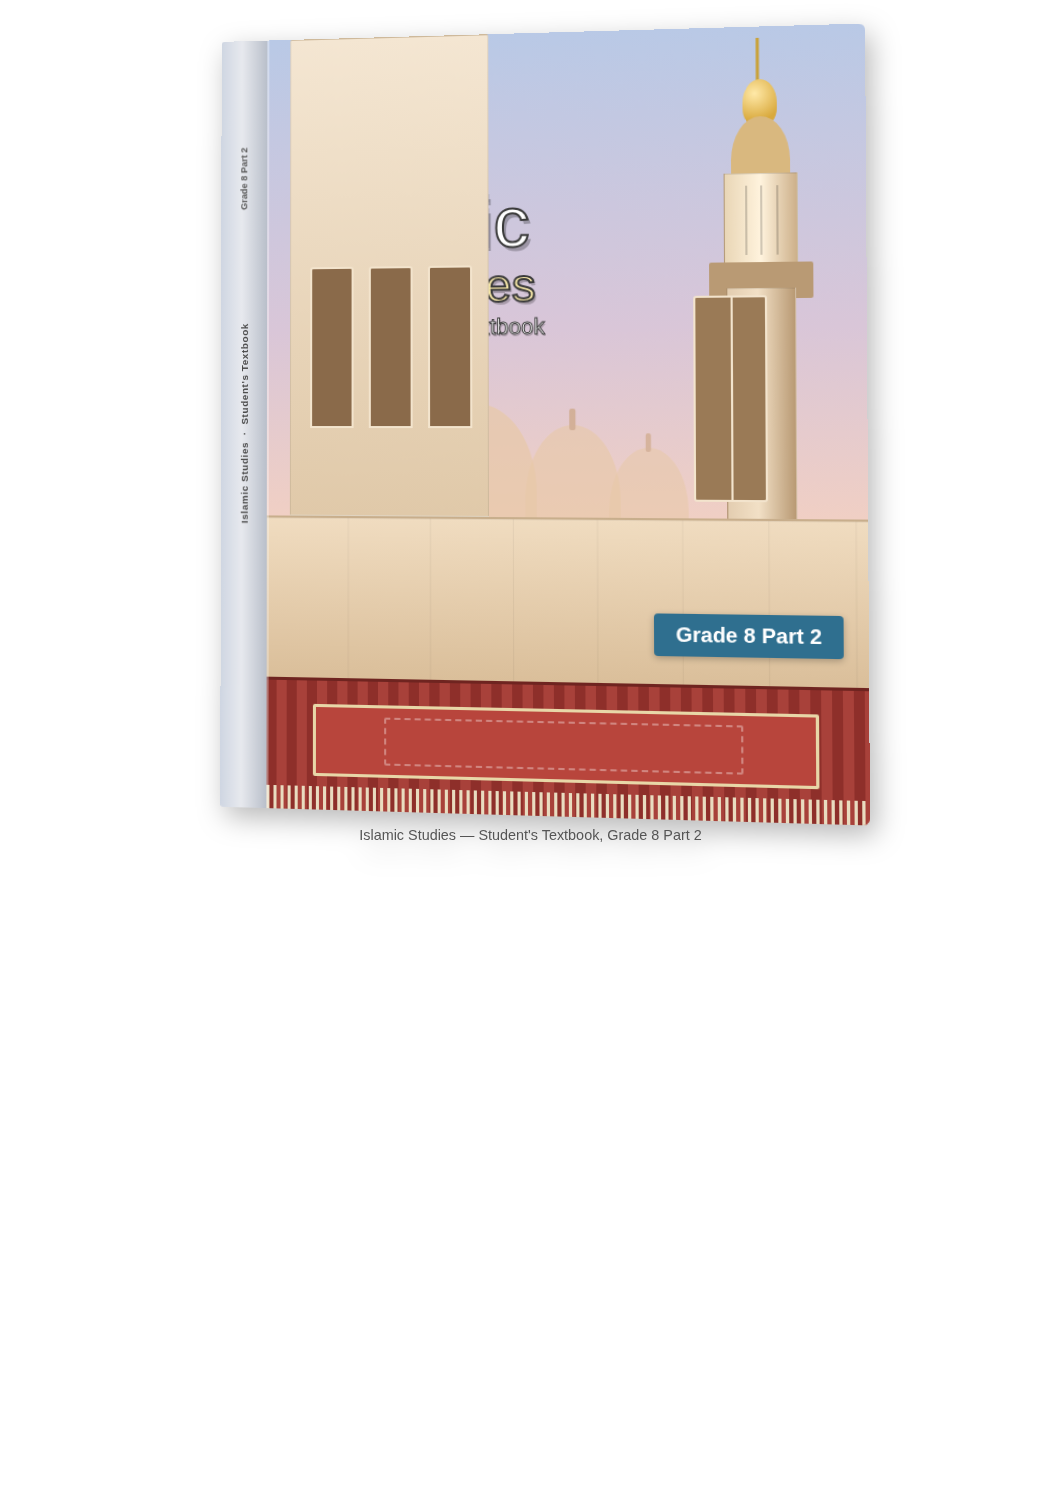Islamic Studies Student's Textbook, Grade 8 Part 2 — book cover
Grade 8 Part 2 Islamic Studies · Student's Textbook
منهج IC منهج الثقافة International Curricula
Islamic
Studies
Student's Textbook
Grade 8 Part 2
Islamic Studies — Student's Textbook, Grade 8 Part 2